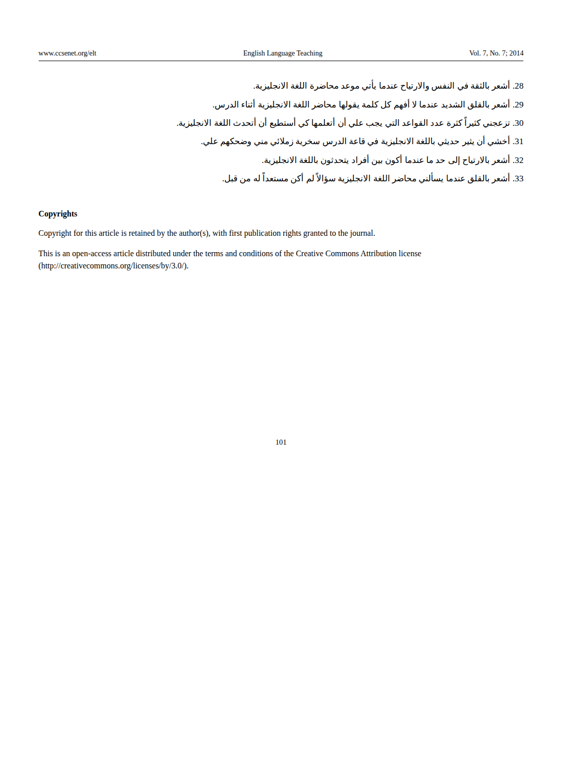www.ccsenet.org/elt English Language Teaching Vol. 7, No. 7; 2014
28. أشعر بالثقة في النفس والارتياح عندما يأتي موعد محاضرة اللغة الانجليزية.
29. أشعر بالقلق الشديد عندما لا أفهم كل كلمة يقولها محاضر اللغة الانجليزية أثناء الدرس.
30. تزعجني كثيراً كثرة عدد القواعد التي يجب علي أن أتعلمها كي أستطيع أن أتحدث اللغة الانجليزية.
31. أخشي أن يثير حديثي باللغة الانجليزية في قاعة الدرس سخرية زملائي مني وضحكهم علي.
32. أشعر بالارتياح إلى حد ما عندما أكون بين أفراد يتحدثون باللغة الانجليزية.
33. أشعر بالقلق عندما يسألني محاضر اللغة الانجليزية سؤالاً لم أكن مستعداً له من قبل.
Copyrights
Copyright for this article is retained by the author(s), with first publication rights granted to the journal.
This is an open-access article distributed under the terms and conditions of the Creative Commons Attribution license (http://creativecommons.org/licenses/by/3.0/).
101